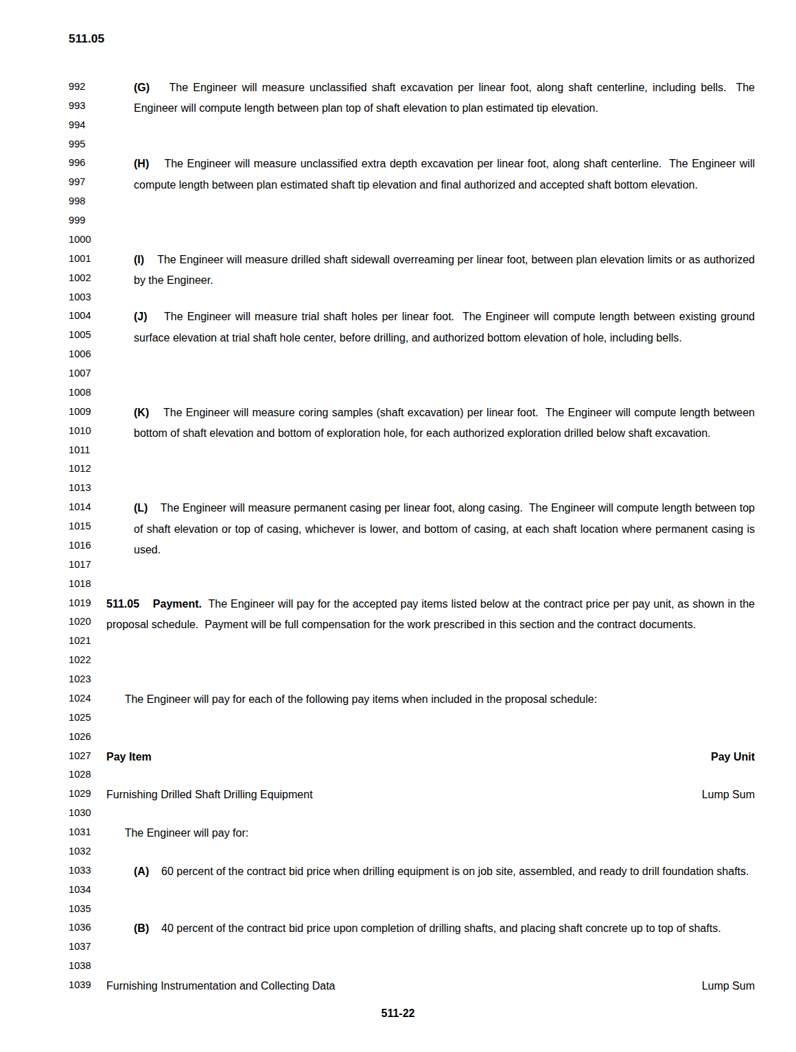511.05
992 993 994 995
(G) The Engineer will measure unclassified shaft excavation per linear foot, along shaft centerline, including bells. The Engineer will compute length between plan top of shaft elevation to plan estimated tip elevation.
996 997 998 999 1000
(H) The Engineer will measure unclassified extra depth excavation per linear foot, along shaft centerline. The Engineer will compute length between plan estimated shaft tip elevation and final authorized and accepted shaft bottom elevation.
1001 1002 1003
(I) The Engineer will measure drilled shaft sidewall overreaming per linear foot, between plan elevation limits or as authorized by the Engineer.
1004 1005 1006 1007 1008
(J) The Engineer will measure trial shaft holes per linear foot. The Engineer will compute length between existing ground surface elevation at trial shaft hole center, before drilling, and authorized bottom elevation of hole, including bells.
1009 1010 1011 1012 1013
(K) The Engineer will measure coring samples (shaft excavation) per linear foot. The Engineer will compute length between bottom of shaft elevation and bottom of exploration hole, for each authorized exploration drilled below shaft excavation.
1014 1015 1016 1017 1018
(L) The Engineer will measure permanent casing per linear foot, along casing. The Engineer will compute length between top of shaft elevation or top of casing, whichever is lower, and bottom of casing, at each shaft location where permanent casing is used.
1019 1020 1021 1022 1023
511.05 Payment. The Engineer will pay for the accepted pay items listed below at the contract price per pay unit, as shown in the proposal schedule. Payment will be full compensation for the work prescribed in this section and the contract documents.
1024 1025 1026
The Engineer will pay for each of the following pay items when included in the proposal schedule:
1027 1028
Pay Item Pay Unit
1029 1030
Furnishing Drilled Shaft Drilling Equipment Lump Sum
1031 1032
The Engineer will pay for:
1033 1034 1035
(A) 60 percent of the contract bid price when drilling equipment is on job site, assembled, and ready to drill foundation shafts.
1036 1037 1038
(B) 40 percent of the contract bid price upon completion of drilling shafts, and placing shaft concrete up to top of shafts.
1039
Furnishing Instrumentation and Collecting Data Lump Sum
511-22